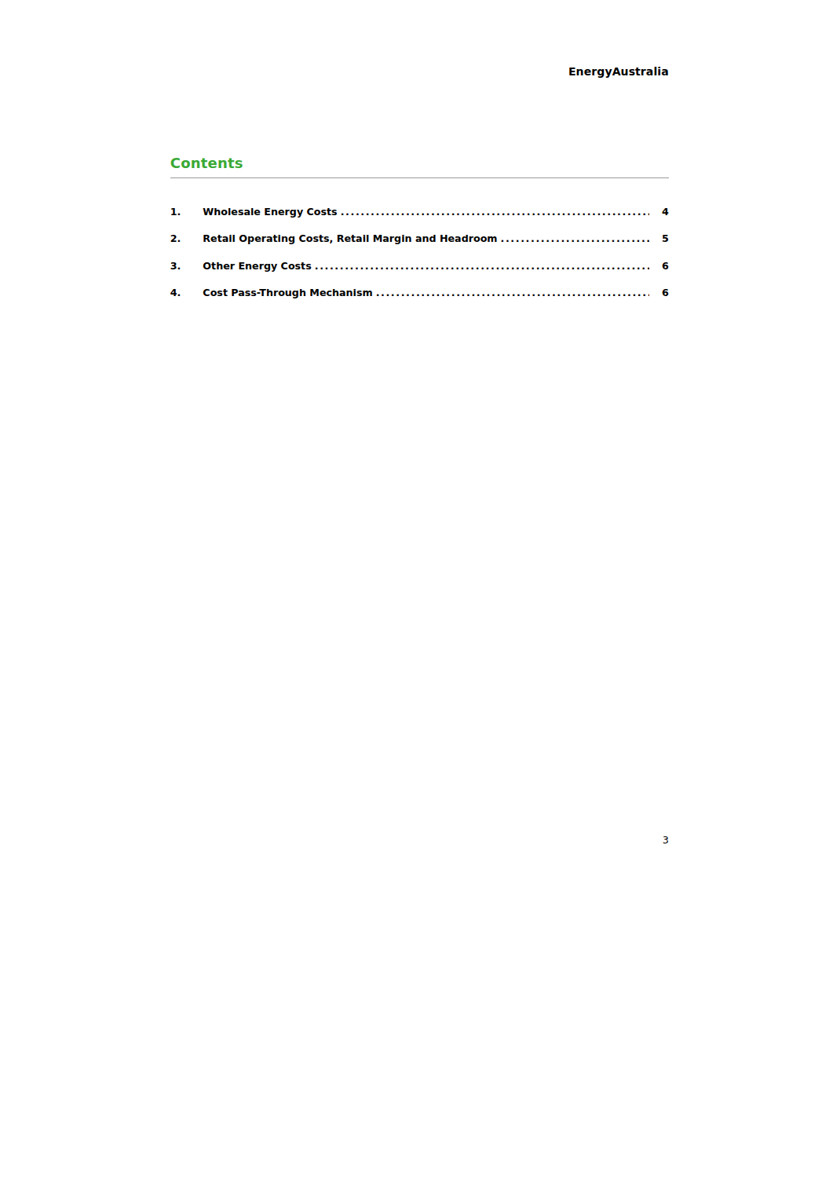EnergyAustralia
Contents
1. Wholesale Energy Costs ................................................................................................. 4
2. Retail Operating Costs, Retail Margin and Headroom ................................................................................................. 5
3. Other Energy Costs ................................................................................................. 6
4. Cost Pass-Through Mechanism ................................................................................................. 6
3